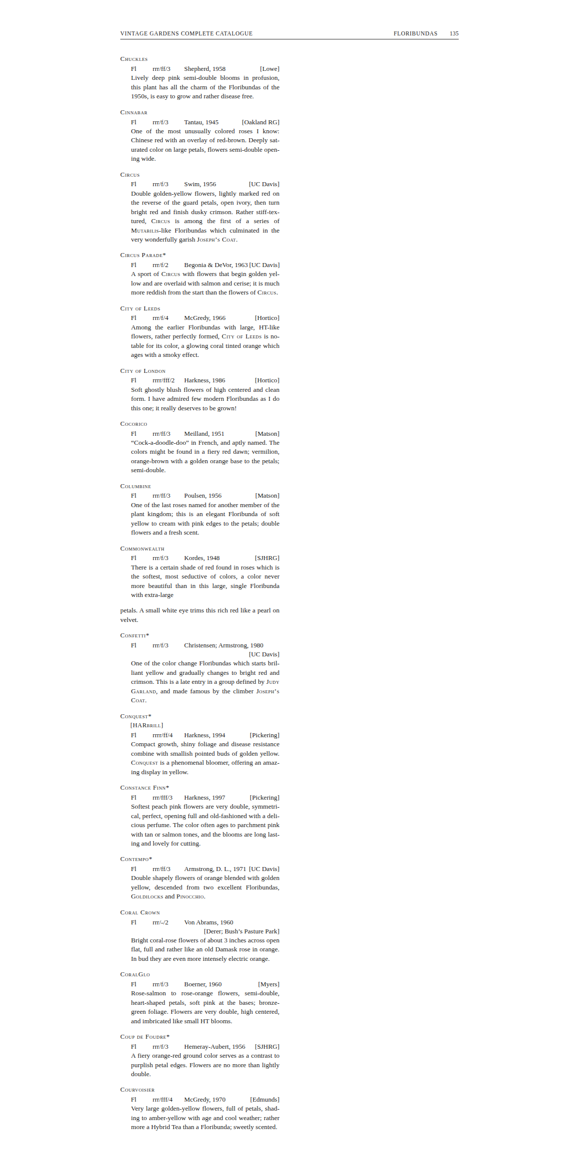Vintage Gardens Complete Catalogue Floribundas 135
Chuckles
Fl rrr/ff/3 Shepherd, 1958[Lowe]
Lively deep pink semi-double blooms in profusion, this plant has all the charm of the Floribundas of the 1950s, is easy to grow and rather disease free.
Cinnabar
Fl rrr/f/3 Tantau, 1945[Oakland RG]
One of the most unusually colored roses I know: Chinese red with an overlay of red-brown. Deeply saturated color on large petals, flowers semi-double opening wide.
Circus
Fl rrr/f/3 Swim, 1956[UC Davis]
Double golden-yellow flowers, lightly marked red on the reverse of the guard petals, open ivory, then turn bright red and finish dusky crimson. Rather stiff-textured, Circus is among the first of a series of Mutabilis-like Floribundas which culminated in the very wonderfully garish Joseph’s Coat.
Circus Parade*
Fl rrr/f/2 Begonia & DeVor, 1963[UC Davis]
A sport of Circus with flowers that begin golden yellow and are overlaid with salmon and cerise; it is much more reddish from the start than the flowers of Circus.
City of Leeds
Fl rrr/f/4 McGredy, 1966[Hortico]
Among the earlier Floribundas with large, HT-like flowers, rather perfectly formed, City of Leeds is notable for its color, a glowing coral tinted orange which ages with a smoky effect.
City of London
Fl rrrr/fff/2 Harkness, 1986[Hortico]
Soft ghostly blush flowers of high centered and clean form. I have admired few modern Floribundas as I do this one; it really deserves to be grown!
Cocorico
Fl rrr/ff/3 Meilland, 1951[Matson]
“Cock-a-doodle-doo” in French, and aptly named. The colors might be found in a fiery red dawn; vermilion, orange-brown with a golden orange base to the petals; semi-double.
Columbine
Fl rrr/ff/3 Poulsen, 1956[Matson]
One of the last roses named for another member of the plant kingdom; this is an elegant Floribunda of soft yellow to cream with pink edges to the petals; double flowers and a fresh scent.
Commonwealth
Fl rrr/f/3 Kordes, 1948[SJHRG]
There is a certain shade of red found in roses which is the softest, most seductive of colors, a color never more beautiful than in this large, single Floribunda with extra-large
petals. A small white eye trims this rich red like a pearl on velvet.
Confetti*
Fl rrr/f/3 Christensen; Armstrong, 1980
[UC Davis]
One of the color change Floribundas which starts brilliant yellow and gradually changes to bright red and crimson. This is a late entry in a group defined by Judy Garland, and made famous by the climber Joseph’s Coat.
Conquest*
[HARbrill]
Fl rrrr/ff/4 Harkness, 1994[Pickering]
Compact growth, shiny foliage and disease resistance combine with smallish pointed buds of golden yellow. Conquest is a phenomenal bloomer, offering an amazing display in yellow.
Constance Finn*
Fl rrr/fff/3 Harkness, 1997[Pickering]
Softest peach pink flowers are very double, symmetrical, perfect, opening full and old-fashioned with a delicious perfume. The color often ages to parchment pink with tan or salmon tones, and the blooms are long lasting and lovely for cutting.
Contempo*
Fl rrr/ff/3 Armstrong, D. L., 1971[UC Davis]
Double shapely flowers of orange blended with golden yellow, descended from two excellent Floribundas, Goldilocks and Pinocchio.
Coral Crown
Fl rrr/-/2 Von Abrams, 1960
[Derer; Bush’s Pasture Park]
Bright coral-rose flowers of about 3 inches across open flat, full and rather like an old Damask rose in orange. In bud they are even more intensely electric orange.
CoralGlo
Fl rrr/f/3 Boerner, 1960[Myers]
Rose-salmon to rose-orange flowers, semi-double, heart-shaped petals, soft pink at the bases; bronze-green foliage. Flowers are very double, high centered, and imbricated like small HT blooms.
Coup de Foudre*
Fl rrr/f/3 Hemeray-Aubert, 1956[SJHRG]
A fiery orange-red ground color serves as a contrast to purplish petal edges. Flowers are no more than lightly double.
Courvoisier
Fl rrr/fff/4 McGredy, 1970[Edmunds]
Very large golden-yellow flowers, full of petals, shading to amber-yellow with age and cool weather; rather more a Hybrid Tea than a Floribunda; sweetly scented.